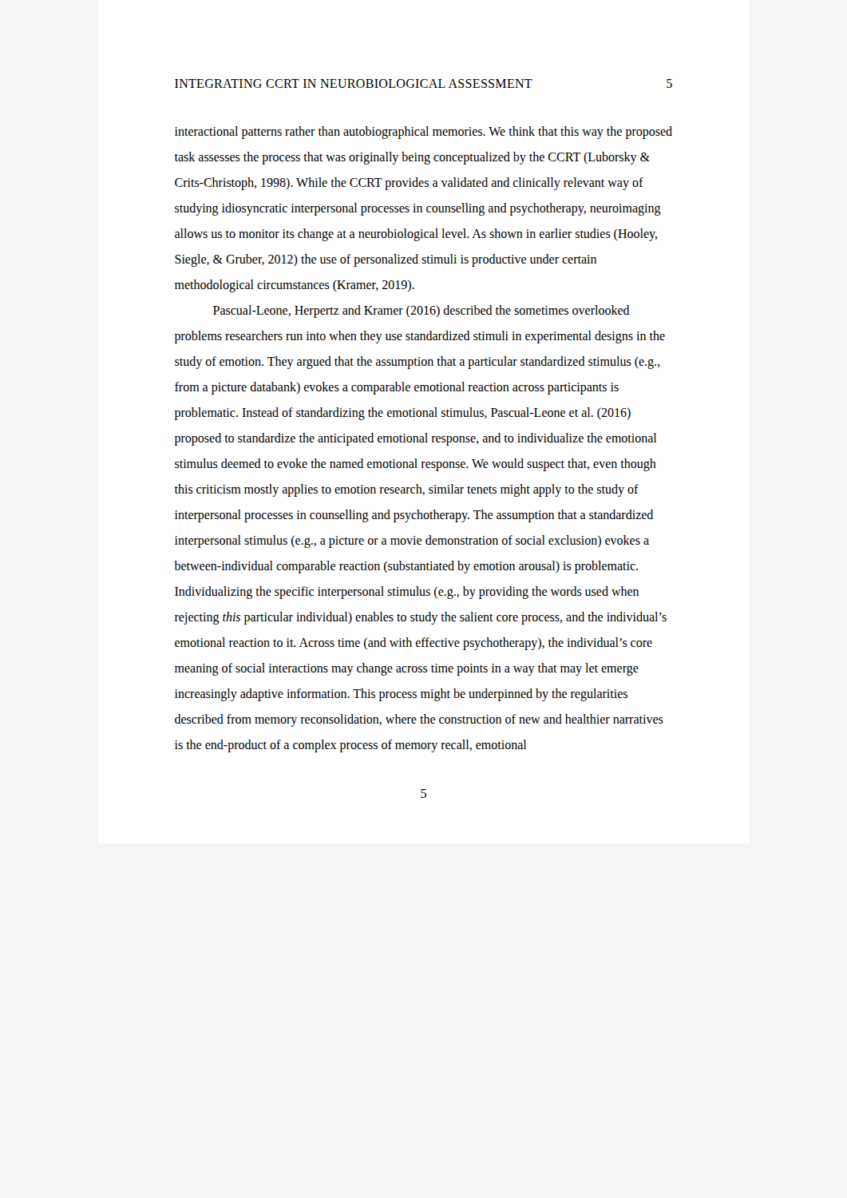Integrating CCRT in Neurobiological Assessment 5
interactional patterns rather than autobiographical memories. We think that this way the proposed task assesses the process that was originally being conceptualized by the CCRT (Luborsky & Crits-Christoph, 1998). While the CCRT provides a validated and clinically relevant way of studying idiosyncratic interpersonal processes in counselling and psychotherapy, neuroimaging allows us to monitor its change at a neurobiological level. As shown in earlier studies (Hooley, Siegle, & Gruber, 2012) the use of personalized stimuli is productive under certain methodological circumstances (Kramer, 2019).
Pascual-Leone, Herpertz and Kramer (2016) described the sometimes overlooked problems researchers run into when they use standardized stimuli in experimental designs in the study of emotion. They argued that the assumption that a particular standardized stimulus (e.g., from a picture databank) evokes a comparable emotional reaction across participants is problematic. Instead of standardizing the emotional stimulus, Pascual-Leone et al. (2016) proposed to standardize the anticipated emotional response, and to individualize the emotional stimulus deemed to evoke the named emotional response. We would suspect that, even though this criticism mostly applies to emotion research, similar tenets might apply to the study of interpersonal processes in counselling and psychotherapy. The assumption that a standardized interpersonal stimulus (e.g., a picture or a movie demonstration of social exclusion) evokes a between-individual comparable reaction (substantiated by emotion arousal) is problematic. Individualizing the specific interpersonal stimulus (e.g., by providing the words used when rejecting this particular individual) enables to study the salient core process, and the individual’s emotional reaction to it. Across time (and with effective psychotherapy), the individual’s core meaning of social interactions may change across time points in a way that may let emerge increasingly adaptive information. This process might be underpinned by the regularities described from memory reconsolidation, where the construction of new and healthier narratives is the end-product of a complex process of memory recall, emotional
5